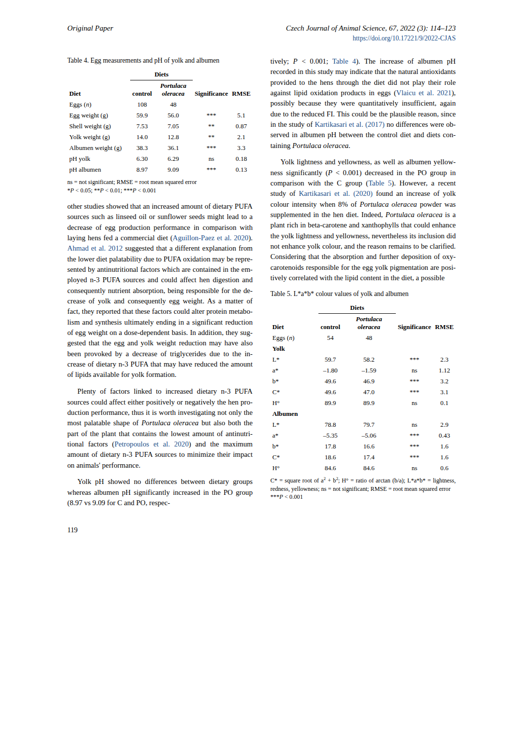Original Paper
Czech Journal of Animal Science, 67, 2022 (3): 114–123
https://doi.org/10.17221/9/2022-CJAS
Table 4. Egg measurements and pH of yolk and albumen
| Diet | Diets | Significance | RMSE |
| --- | --- | --- | --- |
| control | Portulaca oleracea |
| Eggs ( n ) | 108 | 48 | | |
| Egg weight (g) | 59.9 | 56.0 | *** | 5.1 |
| Shell weight (g) | 7.53 | 7.05 | ** | 0.87 |
| Yolk weight (g) | 14.0 | 12.8 | ** | 2.1 |
| Albumen weight (g) | 38.3 | 36.1 | *** | 3.3 |
| pH yolk | 6.30 | 6.29 | ns | 0.18 |
| pH albumen | 8.97 | 9.09 | *** | 0.13 |
ns = not significant; RMSE = root mean squared error
*P < 0.05; **P < 0.01; ***P < 0.001
other studies showed that an increased amount of dietary PUFA sources such as linseed oil or sunflower seeds might lead to a decrease of egg production performance in comparison with laying hens fed a commercial diet (Aguillon-Paez et al. 2020). Ahmad et al. 2012 suggested that a different explanation from the lower diet palatability due to PUFA oxidation may be represented by antinutritional factors which are contained in the employed n-3 PUFA sources and could affect hen digestion and consequently nutrient absorption, being responsible for the decrease of yolk and consequently egg weight. As a matter of fact, they reported that these factors could alter protein metabolism and synthesis ultimately ending in a significant reduction of egg weight on a dose-dependent basis. In addition, they suggested that the egg and yolk weight reduction may have also been provoked by a decrease of triglycerides due to the increase of dietary n-3 PUFA that may have reduced the amount of lipids available for yolk formation.
Plenty of factors linked to increased dietary n-3 PUFA sources could affect either positively or negatively the hen production performance, thus it is worth investigating not only the most palatable shape of Portulaca oleracea but also both the part of the plant that contains the lowest amount of antinutritional factors (Petropoulos et al. 2020) and the maximum amount of dietary n-3 PUFA sources to minimize their impact on animals' performance.
Yolk pH showed no differences between dietary groups whereas albumen pH significantly increased in the PO group (8.97 vs 9.09 for C and PO, respec-
119
tively; P < 0.001; Table 4). The increase of albumen pH recorded in this study may indicate that the natural antioxidants provided to the hens through the diet did not play their role against lipid oxidation products in eggs (Vlaicu et al. 2021), possibly because they were quantitatively insufficient, again due to the reduced FI. This could be the plausible reason, since in the study of Kartikasari et al. (2017) no differences were observed in albumen pH between the control diet and diets containing Portulaca oleracea.
Yolk lightness and yellowness, as well as albumen yellowness significantly (P < 0.001) decreased in the PO group in comparison with the C group (Table 5). However, a recent study of Kartikasari et al. (2020) found an increase of yolk colour intensity when 8% of Portulaca oleracea powder was supplemented in the hen diet. Indeed, Portulaca oleracea is a plant rich in beta-carotene and xanthophylls that could enhance the yolk lightness and yellowness, nevertheless its inclusion did not enhance yolk colour, and the reason remains to be clarified. Considering that the absorption and further deposition of oxycarotenoids responsible for the egg yolk pigmentation are positively correlated with the lipid content in the diet, a possible
Table 5. L*a*b* colour values of yolk and albumen
| Diet | Diets | Significance | RMSE |
| --- | --- | --- | --- |
| control | Portulaca oleracea |
| Eggs ( n ) | 54 | 48 | | |
| Yolk |
| L* | 59.7 | 58.2 | *** | 2.3 |
| a* | –1.80 | –1.59 | ns | 1.12 |
| b* | 49.6 | 46.9 | *** | 3.2 |
| C* | 49.6 | 47.0 | *** | 3.1 |
| H° | 89.9 | 89.9 | ns | 0.1 |
| Albumen |
| L* | 78.8 | 79.7 | ns | 2.9 |
| a* | –5.35 | –5.06 | *** | 0.43 |
| b* | 17.8 | 16.6 | *** | 1.6 |
| C* | 18.6 | 17.4 | *** | 1.6 |
| H° | 84.6 | 84.6 | ns | 0.6 |
C* = square root of a2 + b2; H° = ratio of arctan (b/a); L*a*b* = lightness, redness, yellowness; ns = not significant; RMSE = root mean squared error
***P < 0.001